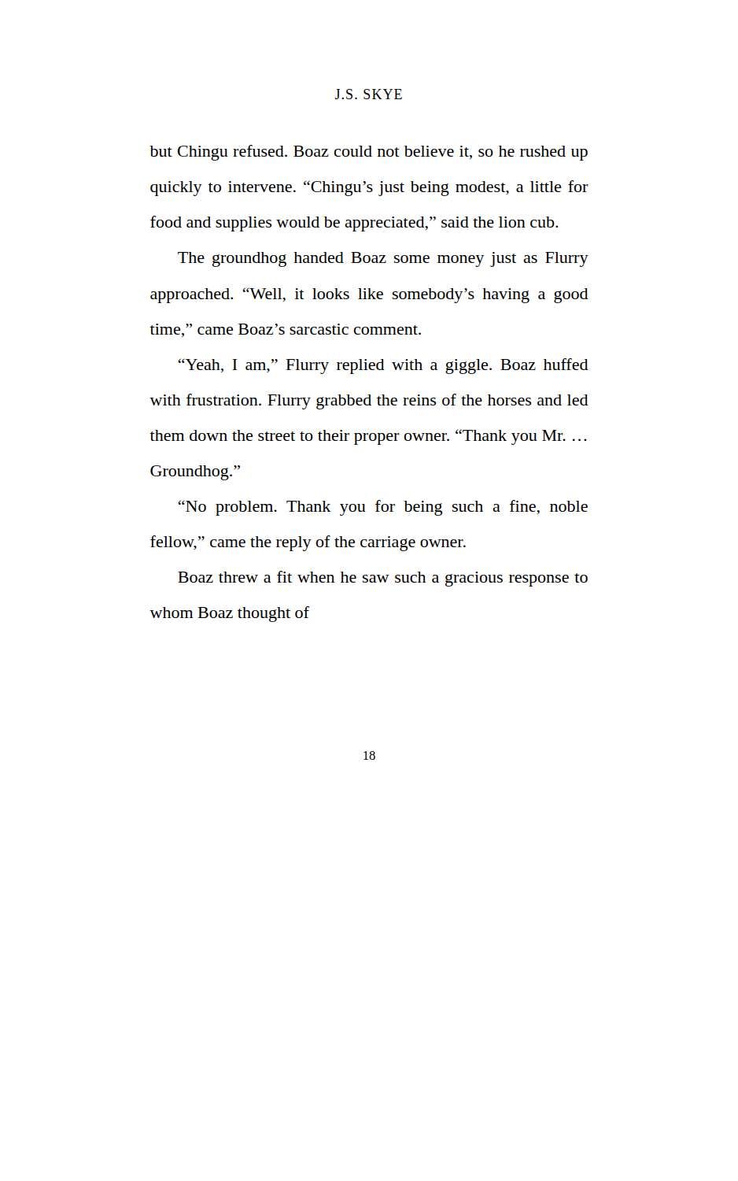J.S. Skye
but Chingu refused. Boaz could not believe it, so he rushed up quickly to intervene. “Chingu’s just being modest, a little for food and supplies would be appreciated,” said the lion cub.
The groundhog handed Boaz some money just as Flurry approached. “Well, it looks like somebody’s having a good time,” came Boaz’s sarcastic comment.
“Yeah, I am,” Flurry replied with a giggle. Boaz huffed with frustration. Flurry grabbed the reins of the horses and led them down the street to their proper owner. “Thank you Mr. … Groundhog.”
“No problem. Thank you for being such a fine, noble fellow,” came the reply of the carriage owner.
Boaz threw a fit when he saw such a gracious response to whom Boaz thought of
18